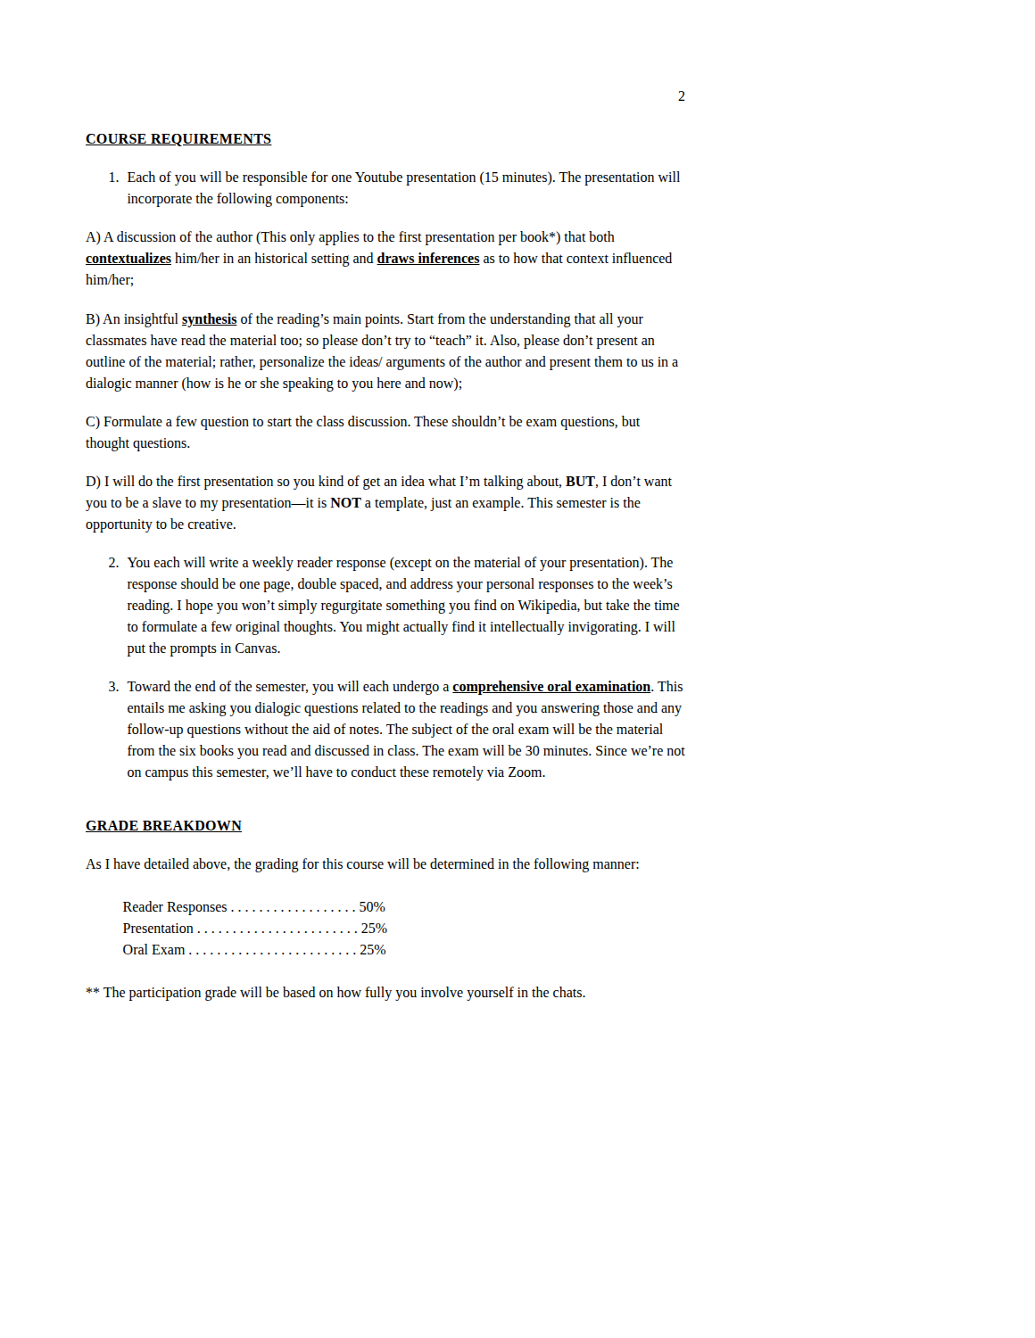2
COURSE REQUIREMENTS
Each of you will be responsible for one Youtube presentation (15 minutes). The presentation will incorporate the following components:
A) A discussion of the author (This only applies to the first presentation per book*) that both contextualizes him/her in an historical setting and draws inferences as to how that context influenced him/her;
B) An insightful synthesis of the reading’s main points. Start from the understanding that all your classmates have read the material too; so please don’t try to “teach” it. Also, please don’t present an outline of the material; rather, personalize the ideas/ arguments of the author and present them to us in a dialogic manner (how is he or she speaking to you here and now);
C) Formulate a few question to start the class discussion. These shouldn’t be exam questions, but thought questions.
D) I will do the first presentation so you kind of get an idea what I’m talking about, BUT, I don’t want you to be a slave to my presentation—it is NOT a template, just an example. This semester is the opportunity to be creative.
You each will write a weekly reader response (except on the material of your presentation). The response should be one page, double spaced, and address your personal responses to the week’s reading. I hope you won’t simply regurgitate something you find on Wikipedia, but take the time to formulate a few original thoughts. You might actually find it intellectually invigorating. I will put the prompts in Canvas.
Toward the end of the semester, you will each undergo a comprehensive oral examination. This entails me asking you dialogic questions related to the readings and you answering those and any follow-up questions without the aid of notes. The subject of the oral exam will be the material from the six books you read and discussed in class. The exam will be 30 minutes. Since we’re not on campus this semester, we’ll have to conduct these remotely via Zoom.
GRADE BREAKDOWN
As I have detailed above, the grading for this course will be determined in the following manner:
Reader Responses . . . . . . . . . . . . . . . . . . 50%
Presentation . . . . . . . . . . . . . . . . . . . . . . . 25%
Oral Exam . . . . . . . . . . . . . . . . . . . . . . . . 25%
** The participation grade will be based on how fully you involve yourself in the chats.